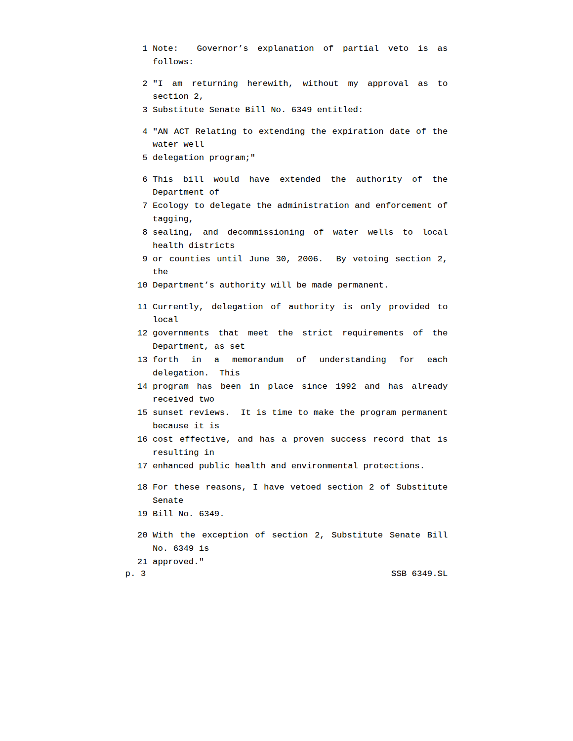1
Note: Governor’s explanation of partial veto is as follows:
2
"I am returning herewith, without my approval as to section 2,
3
Substitute Senate Bill No. 6349 entitled:
4
"AN ACT Relating to extending the expiration date of the water well
5
delegation program;"
6
This bill would have extended the authority of the Department of
7
Ecology to delegate the administration and enforcement of tagging,
8
sealing, and decommissioning of water wells to local health districts
9
or counties until June 30, 2006. By vetoing section 2, the
10
Department’s authority will be made permanent.
11
Currently, delegation of authority is only provided to local
12
governments that meet the strict requirements of the Department, as set
13
forth in a memorandum of understanding for each delegation. This
14
program has been in place since 1992 and has already received two
15
sunset reviews. It is time to make the program permanent because it is
16
cost effective, and has a proven success record that is resulting in
17
enhanced public health and environmental protections.
18
For these reasons, I have vetoed section 2 of Substitute Senate
19
Bill No. 6349.
20
With the exception of section 2, Substitute Senate Bill No. 6349 is
21
approved."
p. 3
SSB 6349.SL